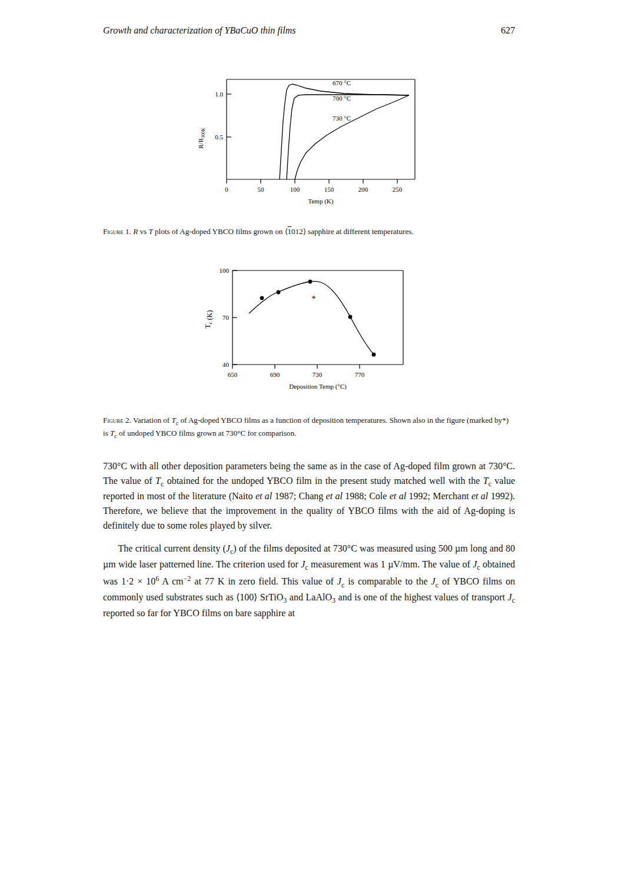Growth and characterization of YBaCuO thin films 627
1.0 0.5 R/R300K 0 50 100 150 200 250 Temp (K) 670 °C 700 °C 730 °C
Figure 1. R vs T plots of Ag-doped YBCO films grown on ⟨1012⟩ sapphire at different temperatures.
100 70 40 Tc (K) 650 690 730 770 Deposition Temp (°C) *
Figure 2. Variation of Tc of Ag-doped YBCO films as a function of deposition temperatures. Shown also in the figure (marked by*) is Tc of undoped YBCO films grown at 730°C for comparison.
730°C with all other deposition parameters being the same as in the case of Ag-doped film grown at 730°C. The value of Tc obtained for the undoped YBCO film in the present study matched well with the Tc value reported in most of the literature (Naito et al 1987; Chang et al 1988; Cole et al 1992; Merchant et al 1992). Therefore, we believe that the improvement in the quality of YBCO films with the aid of Ag-doping is definitely due to some roles played by silver.
The critical current density (Jc) of the films deposited at 730°C was measured using 500 µm long and 80 µm wide laser patterned line. The criterion used for Jc measurement was 1 µV/mm. The value of Jc obtained was 1·2 × 106 A cm−2 at 77 K in zero field. This value of Jc is comparable to the Jc of YBCO films on commonly used substrates such as ⟨100⟩ SrTiO3 and LaAlO3 and is one of the highest values of transport Jc reported so far for YBCO films on bare sapphire at